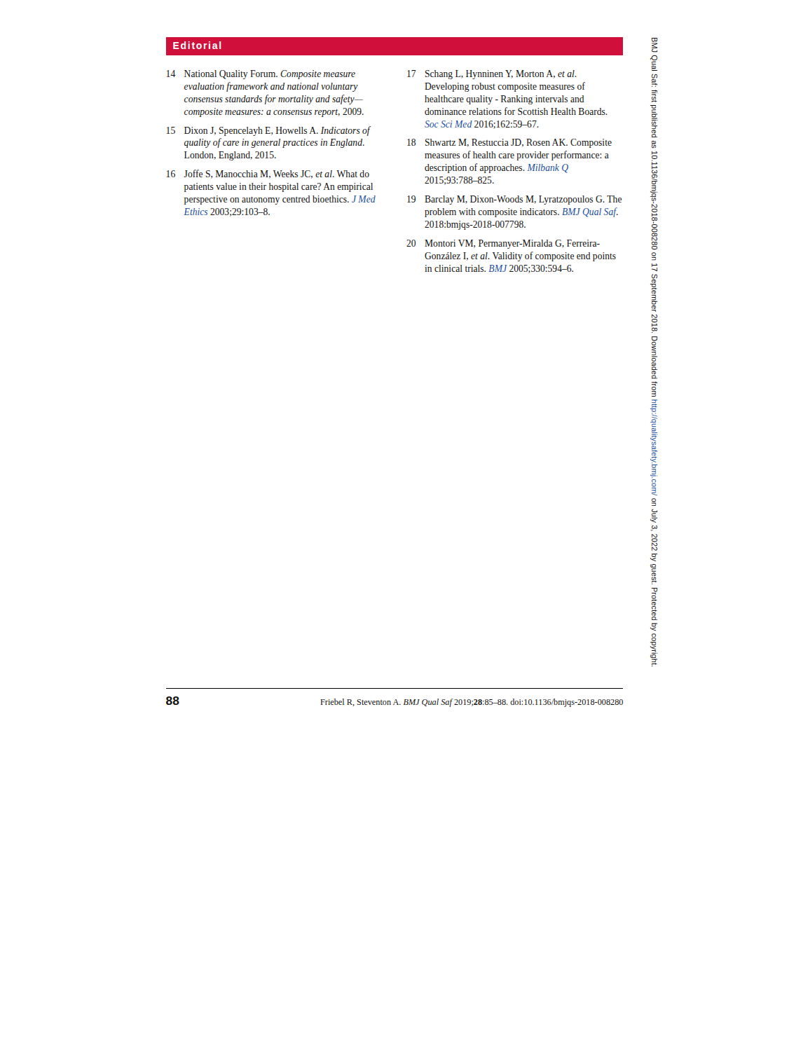Editorial
14 National Quality Forum. Composite measure evaluation framework and national voluntary consensus standards for mortality and safety—composite measures: a consensus report, 2009.
15 Dixon J, Spencelayh E, Howells A. Indicators of quality of care in general practices in England. London, England, 2015.
16 Joffe S, Manocchia M, Weeks JC, et al. What do patients value in their hospital care? An empirical perspective on autonomy centred bioethics. J Med Ethics 2003;29:103–8.
17 Schang L, Hynninen Y, Morton A, et al. Developing robust composite measures of healthcare quality - Ranking intervals and dominance relations for Scottish Health Boards. Soc Sci Med 2016;162:59–67.
18 Shwartz M, Restuccia JD, Rosen AK. Composite measures of health care provider performance: a description of approaches. Milbank Q 2015;93:788–825.
19 Barclay M, Dixon-Woods M, Lyratzopoulos G. The problem with composite indicators. BMJ Qual Saf. 2018:bmjqs-2018-007798.
20 Montori VM, Permanyer-Miralda G, Ferreira-González I, et al. Validity of composite end points in clinical trials. BMJ 2005;330:594–6.
88
Friebel R, Steventon A. BMJ Qual Saf 2019;28:85–88. doi:10.1136/bmjqs-2018-008280
BMJ Qual Saf: first published as 10.1136/bmjqs-2018-008280 on 17 September 2018. Downloaded from http://qualitysafety.bmj.com/ on July 3, 2022 by guest. Protected by copyright.